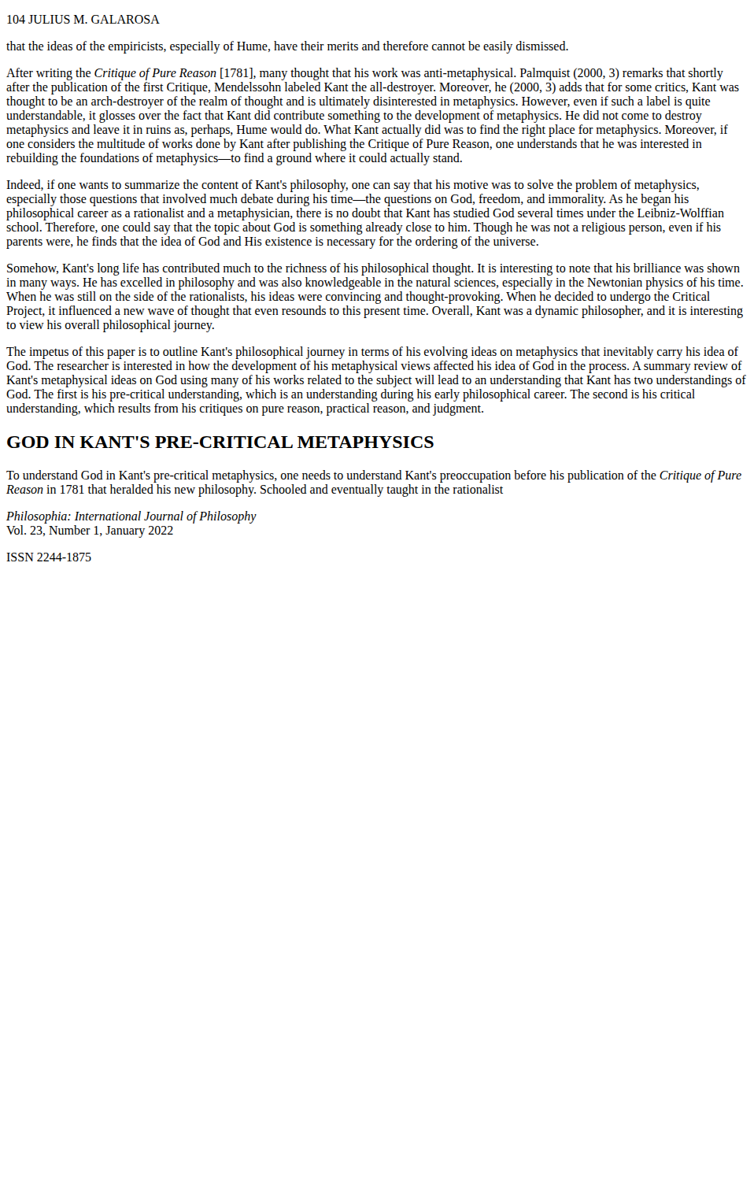104 JULIUS M. GALAROSA
that the ideas of the empiricists, especially of Hume, have their merits and therefore cannot be easily dismissed.
After writing the Critique of Pure Reason [1781], many thought that his work was anti-metaphysical. Palmquist (2000, 3) remarks that shortly after the publication of the first Critique, Mendelssohn labeled Kant the all-destroyer. Moreover, he (2000, 3) adds that for some critics, Kant was thought to be an arch-destroyer of the realm of thought and is ultimately disinterested in metaphysics. However, even if such a label is quite understandable, it glosses over the fact that Kant did contribute something to the development of metaphysics. He did not come to destroy metaphysics and leave it in ruins as, perhaps, Hume would do. What Kant actually did was to find the right place for metaphysics. Moreover, if one considers the multitude of works done by Kant after publishing the Critique of Pure Reason, one understands that he was interested in rebuilding the foundations of metaphysics—to find a ground where it could actually stand.
Indeed, if one wants to summarize the content of Kant's philosophy, one can say that his motive was to solve the problem of metaphysics, especially those questions that involved much debate during his time—the questions on God, freedom, and immorality. As he began his philosophical career as a rationalist and a metaphysician, there is no doubt that Kant has studied God several times under the Leibniz-Wolffian school. Therefore, one could say that the topic about God is something already close to him. Though he was not a religious person, even if his parents were, he finds that the idea of God and His existence is necessary for the ordering of the universe.
Somehow, Kant's long life has contributed much to the richness of his philosophical thought. It is interesting to note that his brilliance was shown in many ways. He has excelled in philosophy and was also knowledgeable in the natural sciences, especially in the Newtonian physics of his time. When he was still on the side of the rationalists, his ideas were convincing and thought-provoking. When he decided to undergo the Critical Project, it influenced a new wave of thought that even resounds to this present time. Overall, Kant was a dynamic philosopher, and it is interesting to view his overall philosophical journey.
The impetus of this paper is to outline Kant's philosophical journey in terms of his evolving ideas on metaphysics that inevitably carry his idea of God. The researcher is interested in how the development of his metaphysical views affected his idea of God in the process. A summary review of Kant's metaphysical ideas on God using many of his works related to the subject will lead to an understanding that Kant has two understandings of God. The first is his pre-critical understanding, which is an understanding during his early philosophical career. The second is his critical understanding, which results from his critiques on pure reason, practical reason, and judgment.
GOD IN KANT'S PRE-CRITICAL METAPHYSICS
To understand God in Kant's pre-critical metaphysics, one needs to understand Kant's preoccupation before his publication of the Critique of Pure Reason in 1781 that heralded his new philosophy. Schooled and eventually taught in the rationalist
Philosophia: International Journal of Philosophy
Vol. 23, Number 1, January 2022
ISSN 2244-1875